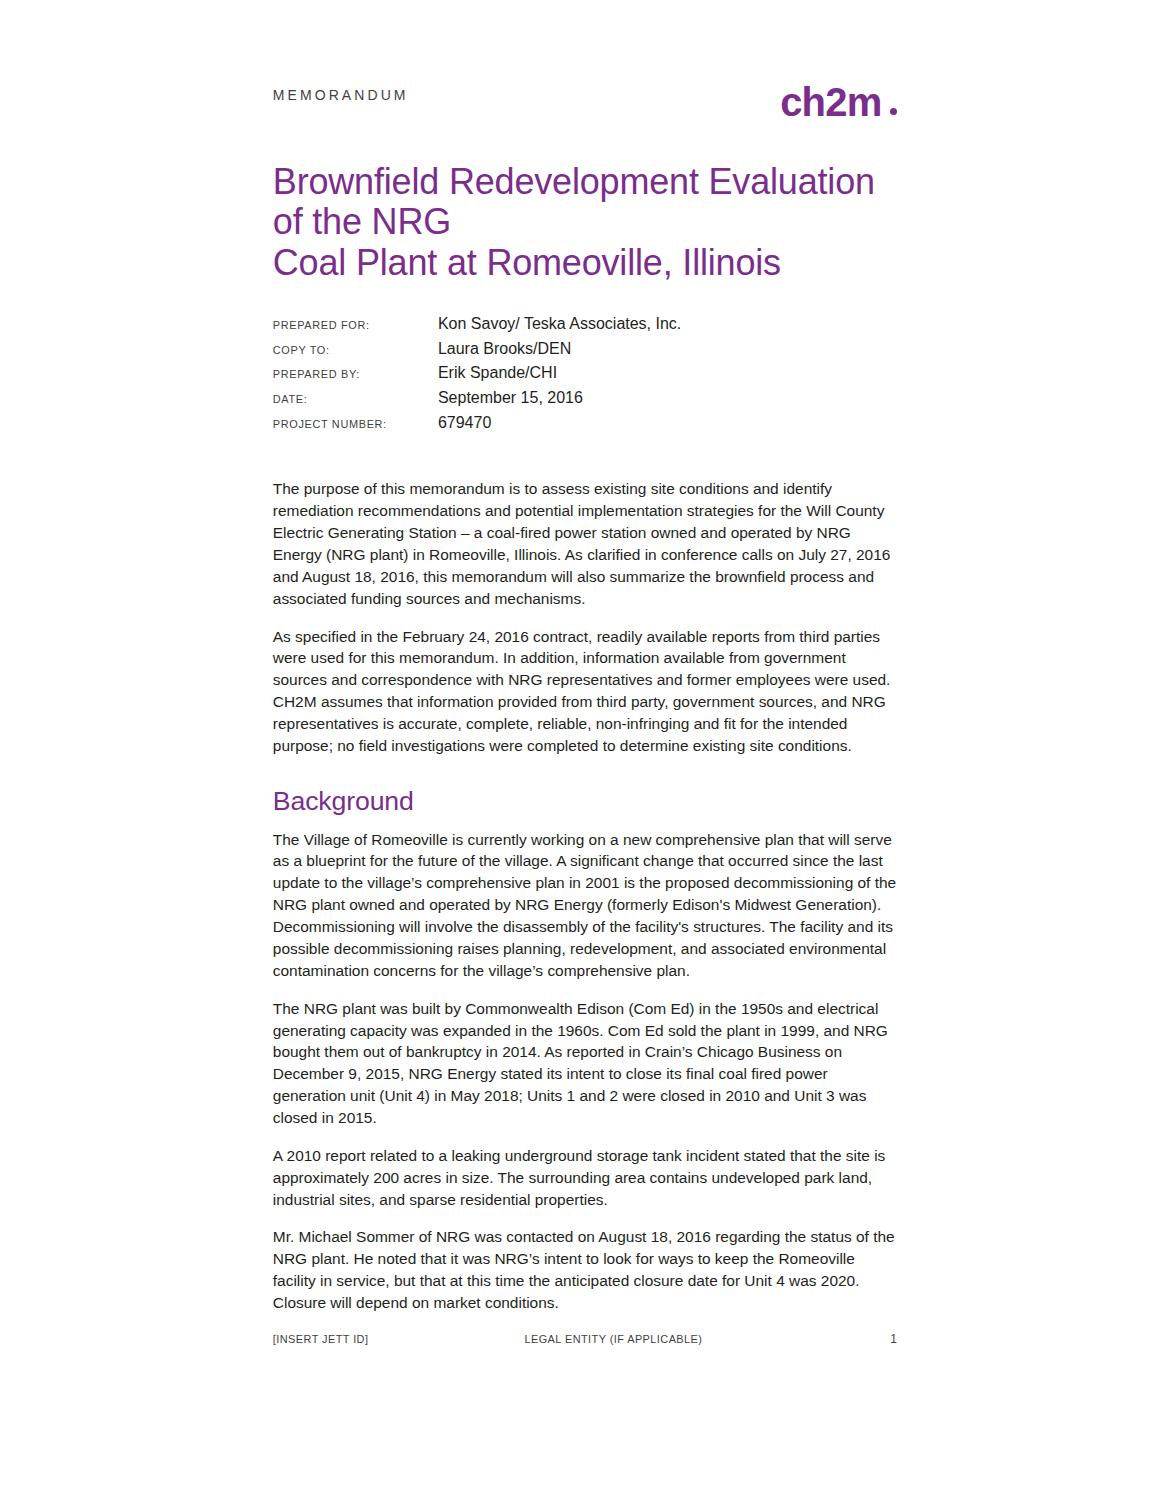Memorandum
ch2m
Brownfield Redevelopment Evaluation of the NRG
Coal Plant at Romeoville, Illinois
| Prepared for: | Kon Savoy/ Teska Associates, Inc. |
| Copy to: | Laura Brooks/DEN |
| Prepared by: | Erik Spande/CHI |
| Date: | September 15, 2016 |
| Project Number: | 679470 |
The purpose of this memorandum is to assess existing site conditions and identify remediation recommendations and potential implementation strategies for the Will County Electric Generating Station – a coal-fired power station owned and operated by NRG Energy (NRG plant) in Romeoville, Illinois. As clarified in conference calls on July 27, 2016 and August 18, 2016, this memorandum will also summarize the brownfield process and associated funding sources and mechanisms.
As specified in the February 24, 2016 contract, readily available reports from third parties were used for this memorandum. In addition, information available from government sources and correspondence with NRG representatives and former employees were used. CH2M assumes that information provided from third party, government sources, and NRG representatives is accurate, complete, reliable, non-infringing and fit for the intended purpose; no field investigations were completed to determine existing site conditions.
Background
The Village of Romeoville is currently working on a new comprehensive plan that will serve as a blueprint for the future of the village. A significant change that occurred since the last update to the village’s comprehensive plan in 2001 is the proposed decommissioning of the NRG plant owned and operated by NRG Energy (formerly Edison's Midwest Generation). Decommissioning will involve the disassembly of the facility's structures. The facility and its possible decommissioning raises planning, redevelopment, and associated environmental contamination concerns for the village’s comprehensive plan.
The NRG plant was built by Commonwealth Edison (Com Ed) in the 1950s and electrical generating capacity was expanded in the 1960s. Com Ed sold the plant in 1999, and NRG bought them out of bankruptcy in 2014. As reported in Crain’s Chicago Business on December 9, 2015, NRG Energy stated its intent to close its final coal fired power generation unit (Unit 4) in May 2018; Units 1 and 2 were closed in 2010 and Unit 3 was closed in 2015.
A 2010 report related to a leaking underground storage tank incident stated that the site is approximately 200 acres in size. The surrounding area contains undeveloped park land, industrial sites, and sparse residential properties.
Mr. Michael Sommer of NRG was contacted on August 18, 2016 regarding the status of the NRG plant. He noted that it was NRG’s intent to look for ways to keep the Romeoville facility in service, but that at this time the anticipated closure date for Unit 4 was 2020. Closure will depend on market conditions.
[Insert Jett ID]
Legal Entity (if applicable)
1